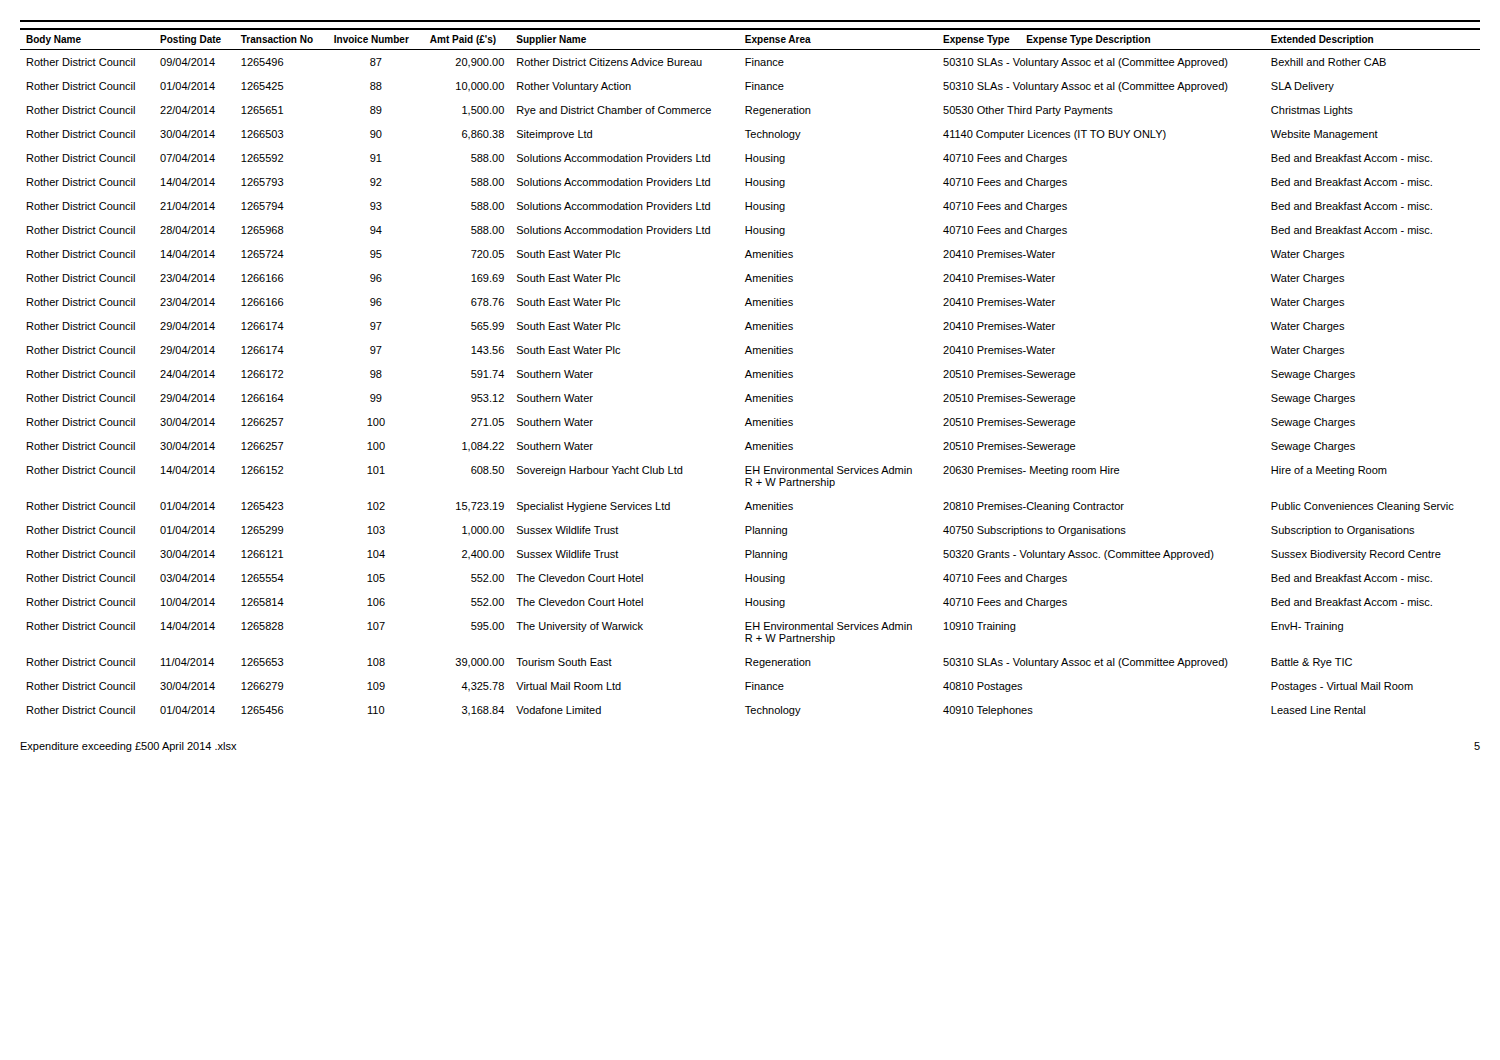| Body Name | Posting Date | Transaction No | Invoice Number | Amt Paid (£'s) | Supplier Name | Expense Area | Expense Type Expense Type Description | Extended Description |
| --- | --- | --- | --- | --- | --- | --- | --- | --- |
| Rother District Council | 09/04/2014 | 1265496 | 87 | 20,900.00 | Rother District Citizens Advice Bureau | Finance | 50310 SLAs - Voluntary Assoc et al (Committee Approved) | Bexhill and Rother CAB |
| Rother District Council | 01/04/2014 | 1265425 | 88 | 10,000.00 | Rother Voluntary Action | Finance | 50310 SLAs - Voluntary Assoc et al (Committee Approved) | SLA Delivery |
| Rother District Council | 22/04/2014 | 1265651 | 89 | 1,500.00 | Rye and District Chamber of Commerce | Regeneration | 50530 Other Third Party Payments | Christmas Lights |
| Rother District Council | 30/04/2014 | 1266503 | 90 | 6,860.38 | Siteimprove Ltd | Technology | 41140 Computer Licences (IT TO BUY ONLY) | Website Management |
| Rother District Council | 07/04/2014 | 1265592 | 91 | 588.00 | Solutions Accommodation Providers Ltd | Housing | 40710 Fees and Charges | Bed and Breakfast Accom - misc. |
| Rother District Council | 14/04/2014 | 1265793 | 92 | 588.00 | Solutions Accommodation Providers Ltd | Housing | 40710 Fees and Charges | Bed and Breakfast Accom - misc. |
| Rother District Council | 21/04/2014 | 1265794 | 93 | 588.00 | Solutions Accommodation Providers Ltd | Housing | 40710 Fees and Charges | Bed and Breakfast Accom - misc. |
| Rother District Council | 28/04/2014 | 1265968 | 94 | 588.00 | Solutions Accommodation Providers Ltd | Housing | 40710 Fees and Charges | Bed and Breakfast Accom - misc. |
| Rother District Council | 14/04/2014 | 1265724 | 95 | 720.05 | South East Water Plc | Amenities | 20410 Premises-Water | Water Charges |
| Rother District Council | 23/04/2014 | 1266166 | 96 | 169.69 | South East Water Plc | Amenities | 20410 Premises-Water | Water Charges |
| Rother District Council | 23/04/2014 | 1266166 | 96 | 678.76 | South East Water Plc | Amenities | 20410 Premises-Water | Water Charges |
| Rother District Council | 29/04/2014 | 1266174 | 97 | 565.99 | South East Water Plc | Amenities | 20410 Premises-Water | Water Charges |
| Rother District Council | 29/04/2014 | 1266174 | 97 | 143.56 | South East Water Plc | Amenities | 20410 Premises-Water | Water Charges |
| Rother District Council | 24/04/2014 | 1266172 | 98 | 591.74 | Southern Water | Amenities | 20510 Premises-Sewerage | Sewage Charges |
| Rother District Council | 29/04/2014 | 1266164 | 99 | 953.12 | Southern Water | Amenities | 20510 Premises-Sewerage | Sewage Charges |
| Rother District Council | 30/04/2014 | 1266257 | 100 | 271.05 | Southern Water | Amenities | 20510 Premises-Sewerage | Sewage Charges |
| Rother District Council | 30/04/2014 | 1266257 | 100 | 1,084.22 | Southern Water | Amenities | 20510 Premises-Sewerage | Sewage Charges |
| Rother District Council | 14/04/2014 | 1266152 | 101 | 608.50 | Sovereign Harbour Yacht Club Ltd | EH Environmental Services Admin R + W Partnership | 20630 Premises- Meeting room Hire | Hire of a Meeting Room |
| Rother District Council | 01/04/2014 | 1265423 | 102 | 15,723.19 | Specialist Hygiene Services Ltd | Amenities | 20810 Premises-Cleaning Contractor | Public Conveniences Cleaning Servic |
| Rother District Council | 01/04/2014 | 1265299 | 103 | 1,000.00 | Sussex Wildlife Trust | Planning | 40750 Subscriptions to Organisations | Subscription to Organisations |
| Rother District Council | 30/04/2014 | 1266121 | 104 | 2,400.00 | Sussex Wildlife Trust | Planning | 50320 Grants - Voluntary Assoc. (Committee Approved) | Sussex Biodiversity Record Centre |
| Rother District Council | 03/04/2014 | 1265554 | 105 | 552.00 | The Clevedon Court Hotel | Housing | 40710 Fees and Charges | Bed and Breakfast Accom - misc. |
| Rother District Council | 10/04/2014 | 1265814 | 106 | 552.00 | The Clevedon Court Hotel | Housing | 40710 Fees and Charges | Bed and Breakfast Accom - misc. |
| Rother District Council | 14/04/2014 | 1265828 | 107 | 595.00 | The University of Warwick | EH Environmental Services Admin R + W Partnership | 10910 Training | EnvH- Training |
| Rother District Council | 11/04/2014 | 1265653 | 108 | 39,000.00 | Tourism South East | Regeneration | 50310 SLAs - Voluntary Assoc et al (Committee Approved) | Battle & Rye TIC |
| Rother District Council | 30/04/2014 | 1266279 | 109 | 4,325.78 | Virtual Mail Room Ltd | Finance | 40810 Postages | Postages - Virtual Mail Room |
| Rother District Council | 01/04/2014 | 1265456 | 110 | 3,168.84 | Vodafone Limited | Technology | 40910 Telephones | Leased Line Rental |
Expenditure exceeding £500 April 2014 .xlsx 5